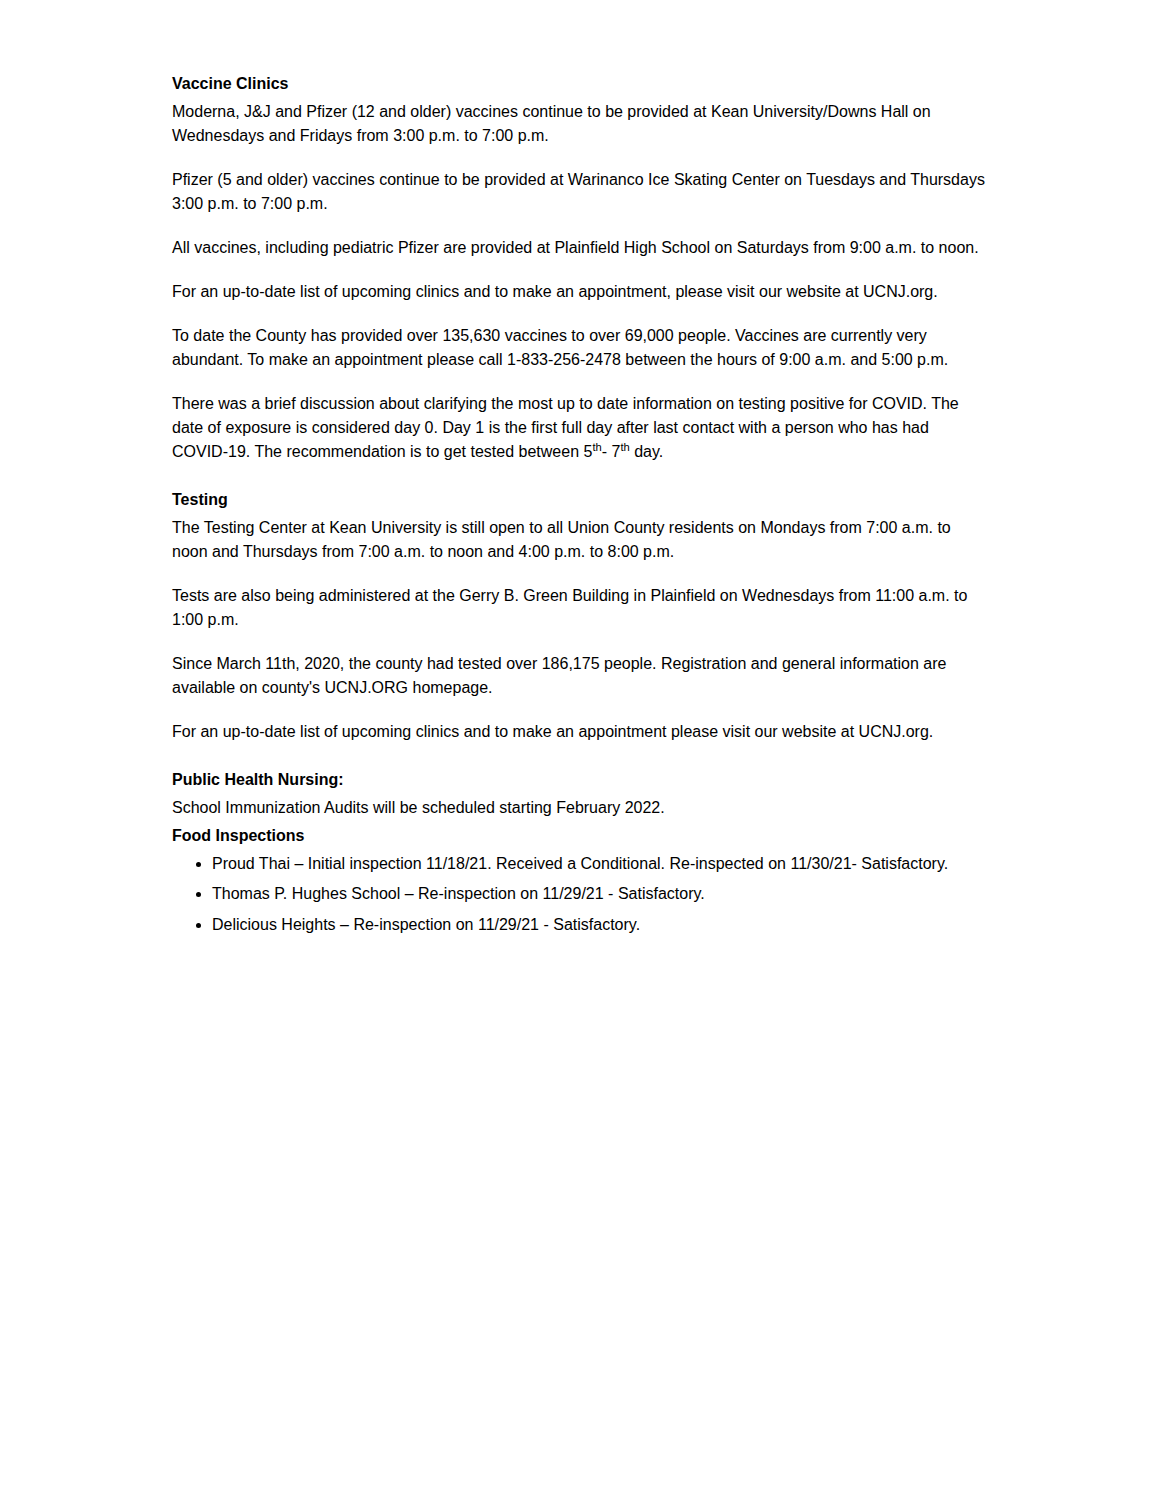Vaccine Clinics
Moderna, J&J and Pfizer (12 and older) vaccines continue to be provided at Kean University/Downs Hall on Wednesdays and Fridays from 3:00 p.m. to 7:00 p.m.
Pfizer (5 and older) vaccines continue to be provided at Warinanco Ice Skating Center on Tuesdays and Thursdays 3:00 p.m. to 7:00 p.m.
All vaccines, including pediatric Pfizer are provided at Plainfield High School on Saturdays from 9:00 a.m. to noon.
For an up-to-date list of upcoming clinics and to make an appointment, please visit our website at UCNJ.org.
To date the County has provided over 135,630 vaccines to over 69,000 people. Vaccines are currently very abundant. To make an appointment please call 1-833-256-2478 between the hours of 9:00 a.m. and 5:00 p.m.
There was a brief discussion about clarifying the most up to date information on testing positive for COVID. The date of exposure is considered day 0. Day 1 is the first full day after last contact with a person who has had COVID-19. The recommendation is to get tested between 5th- 7th day.
Testing
The Testing Center at Kean University is still open to all Union County residents on Mondays from 7:00 a.m. to noon and Thursdays from 7:00 a.m. to noon and 4:00 p.m. to 8:00 p.m.
Tests are also being administered at the Gerry B. Green Building in Plainfield on Wednesdays from 11:00 a.m. to 1:00 p.m.
Since March 11th, 2020, the county had tested over 186,175 people. Registration and general information are available on county's UCNJ.ORG homepage.
For an up-to-date list of upcoming clinics and to make an appointment please visit our website at UCNJ.org.
Public Health Nursing:
School Immunization Audits will be scheduled starting February 2022.
Food Inspections
Proud Thai – Initial inspection 11/18/21. Received a Conditional. Re-inspected on 11/30/21- Satisfactory.
Thomas P. Hughes School – Re-inspection on 11/29/21 - Satisfactory.
Delicious Heights – Re-inspection on 11/29/21 - Satisfactory.